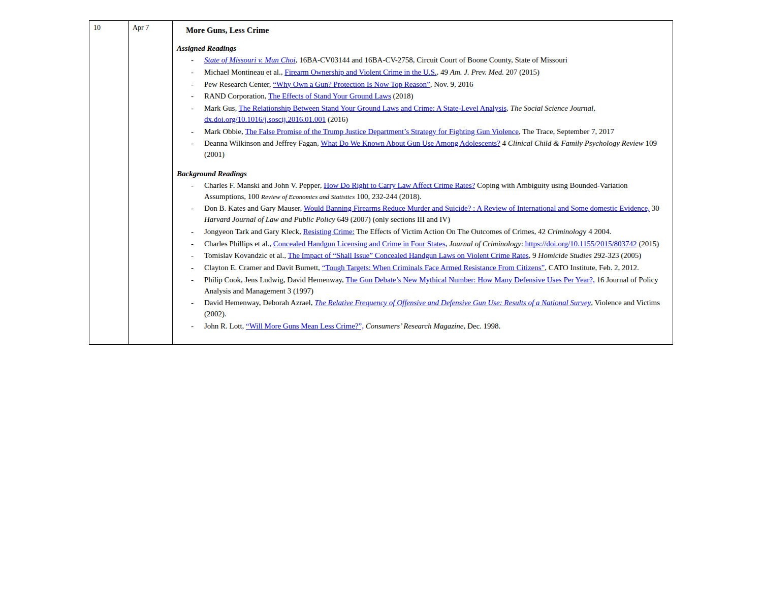| 10 | Apr 7 | More Guns, Less Crime Assigned Readings State of Missouri v. Mun Choi , 16BA-CV03144 and 16BA-CV-2758, Circuit Court of Boone County, State of Missouri Michael Montineau et al., Firearm Ownership and Violent Crime in the U.S. , 49 Am. J. Prev. Med. 207 (2015) Pew Research Center, “Why Own a Gun? Protection Is Now Top Reason” , Nov. 9, 2016 RAND Corporation, The Effects of Stand Your Ground Laws (2018) Mark Gus, The Relationship Between Stand Your Ground Laws and Crime: A State-Level Analysis , The Social Science Journal, dx.doi.org/10.1016/j.soscij.2016.01.001 (2016) Mark Obbie, The False Promise of the Trump Justice Department’s Strategy for Fighting Gun Violence , The Trace, September 7, 2017 Deanna Wilkinson and Jeffrey Fagan, What Do We Known About Gun Use Among Adolescents? 4 Clinical Child & Family Psychology Review 109 (2001) Background Readings Charles F. Manski and John V. Pepper, How Do Right to Carry Law Affect Crime Rates? Coping with Ambiguity using Bounded-Variation Assumptions, 100 Review of Economics and Statistics 100, 232-244 (2018). Don B. Kates and Gary Mauser, Would Banning Firearms Reduce Murder and Suicide? : A Review of International and Some domestic Evidence, 30 Harvard Journal of Law and Public Policy 649 (2007) (only sections III and IV) Jongyeon Tark and Gary Kleck, Resisting Crime: The Effects of Victim Action On The Outcomes of Crimes, 42 Criminolog y 4 2004. Charles Phillips et al., Concealed Handgun Licensing and Crime in Four States , Journal of Criminology : https://doi.org/10.1155/2015/803742 (2015) Tomislav Kovandzic et al., The Impact of “Shall Issue” Concealed Handgun Laws on Violent Crime Rates , 9 Homicide Studies 292-323 (2005) Clayton E. Cramer and Davit Burnett, “Tough Targets: When Criminals Face Armed Resistance From Citizens” , CATO Institute, Feb. 2, 2012. Philip Cook, Jens Ludwig, David Hemenway, The Gun Debate’s New Mythical Number: How Many Defensive Uses Per Year?, 16 Journal of Policy Analysis and Management 3 (1997) David Hemenway, Deborah Azrael, The Relative Frequency of Offensive and Defensive Gun Use: Results of a National Survey , Violence and Victims (2002). John R. Lott, “Will More Guns Mean Less Crime?”, Consumers’ Research Magazine , Dec. 1998. |